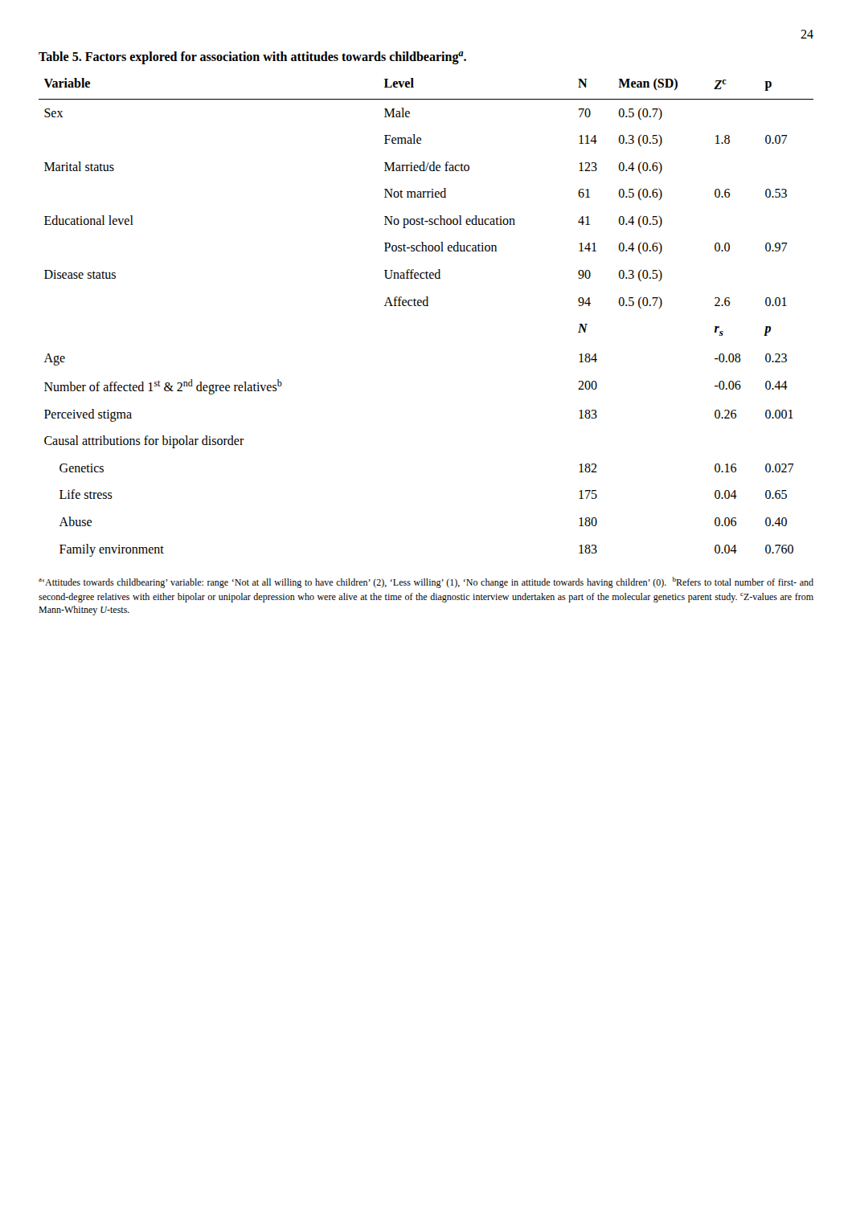24
Table 5. Factors explored for association with attitudes towards childbearinga.
| Variable | Level | N | Mean (SD) | Z c | p |
| --- | --- | --- | --- | --- | --- |
| Sex | Male | 70 | 0.5 (0.7) | | |
| | Female | 114 | 0.3 (0.5) | 1.8 | 0.07 |
| Marital status | Married/de facto | 123 | 0.4 (0.6) | | |
| | Not married | 61 | 0.5 (0.6) | 0.6 | 0.53 |
| Educational level | No post-school education | 41 | 0.4 (0.5) | | |
| | Post-school education | 141 | 0.4 (0.6) | 0.0 | 0.97 |
| Disease status | Unaffected | 90 | 0.3 (0.5) | | |
| | Affected | 94 | 0.5 (0.7) | 2.6 | 0.01 |
| | | N | | r s | p |
| Age | | 184 | | -0.08 | 0.23 |
| Number of affected 1 st & 2 nd degree relatives b | | 200 | | -0.06 | 0.44 |
| Perceived stigma | | 183 | | 0.26 | 0.001 |
| Causal attributions for bipolar disorder | | | | | |
| Genetics | | 182 | | 0.16 | 0.027 |
| Life stress | | 175 | | 0.04 | 0.65 |
| Abuse | | 180 | | 0.06 | 0.40 |
| Family environment | | 183 | | 0.04 | 0.760 |
a‘Attitudes towards childbearing’ variable: range ‘Not at all willing to have children’ (2), ‘Less willing’ (1), ‘No change in attitude towards having children’ (0). bRefers to total number of first- and second-degree relatives with either bipolar or unipolar depression who were alive at the time of the diagnostic interview undertaken as part of the molecular genetics parent study. cZ-values are from Mann-Whitney U-tests.